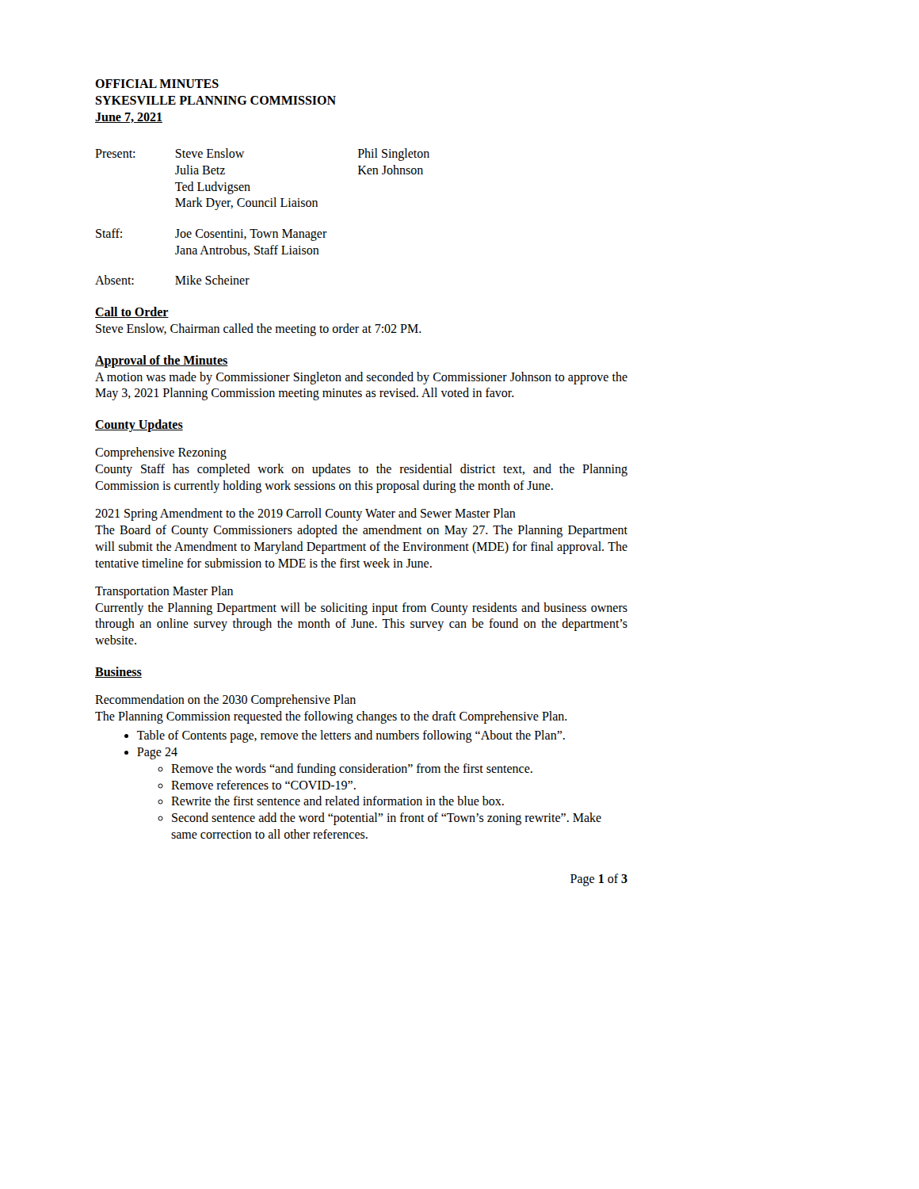OFFICIAL MINUTES
SYKESVILLE PLANNING COMMISSION
June 7, 2021
| Present: | Steve Enslow | Phil Singleton |
| | Julia Betz | Ken Johnson |
| | Ted Ludvigsen | |
| | Mark Dyer, Council Liaison |
| Staff: | Joe Cosentini, Town Manager |
| | Jana Antrobus, Staff Liaison |
| Absent: | Mike Scheiner |
Call to Order
Steve Enslow, Chairman called the meeting to order at 7:02 PM.
Approval of the Minutes
A motion was made by Commissioner Singleton and seconded by Commissioner Johnson to approve the May 3, 2021 Planning Commission meeting minutes as revised. All voted in favor.
County Updates
Comprehensive Rezoning
County Staff has completed work on updates to the residential district text, and the Planning Commission is currently holding work sessions on this proposal during the month of June.
2021 Spring Amendment to the 2019 Carroll County Water and Sewer Master Plan
The Board of County Commissioners adopted the amendment on May 27. The Planning Department will submit the Amendment to Maryland Department of the Environment (MDE) for final approval. The tentative timeline for submission to MDE is the first week in June.
Transportation Master Plan
Currently the Planning Department will be soliciting input from County residents and business owners through an online survey through the month of June. This survey can be found on the department’s website.
Business
Recommendation on the 2030 Comprehensive Plan
The Planning Commission requested the following changes to the draft Comprehensive Plan.
Table of Contents page, remove the letters and numbers following “About the Plan”.
Page 24
Remove the words “and funding consideration” from the first sentence.
Remove references to “COVID-19”.
Rewrite the first sentence and related information in the blue box.
Second sentence add the word “potential” in front of “Town’s zoning rewrite”. Make same correction to all other references.
Page 1 of 3